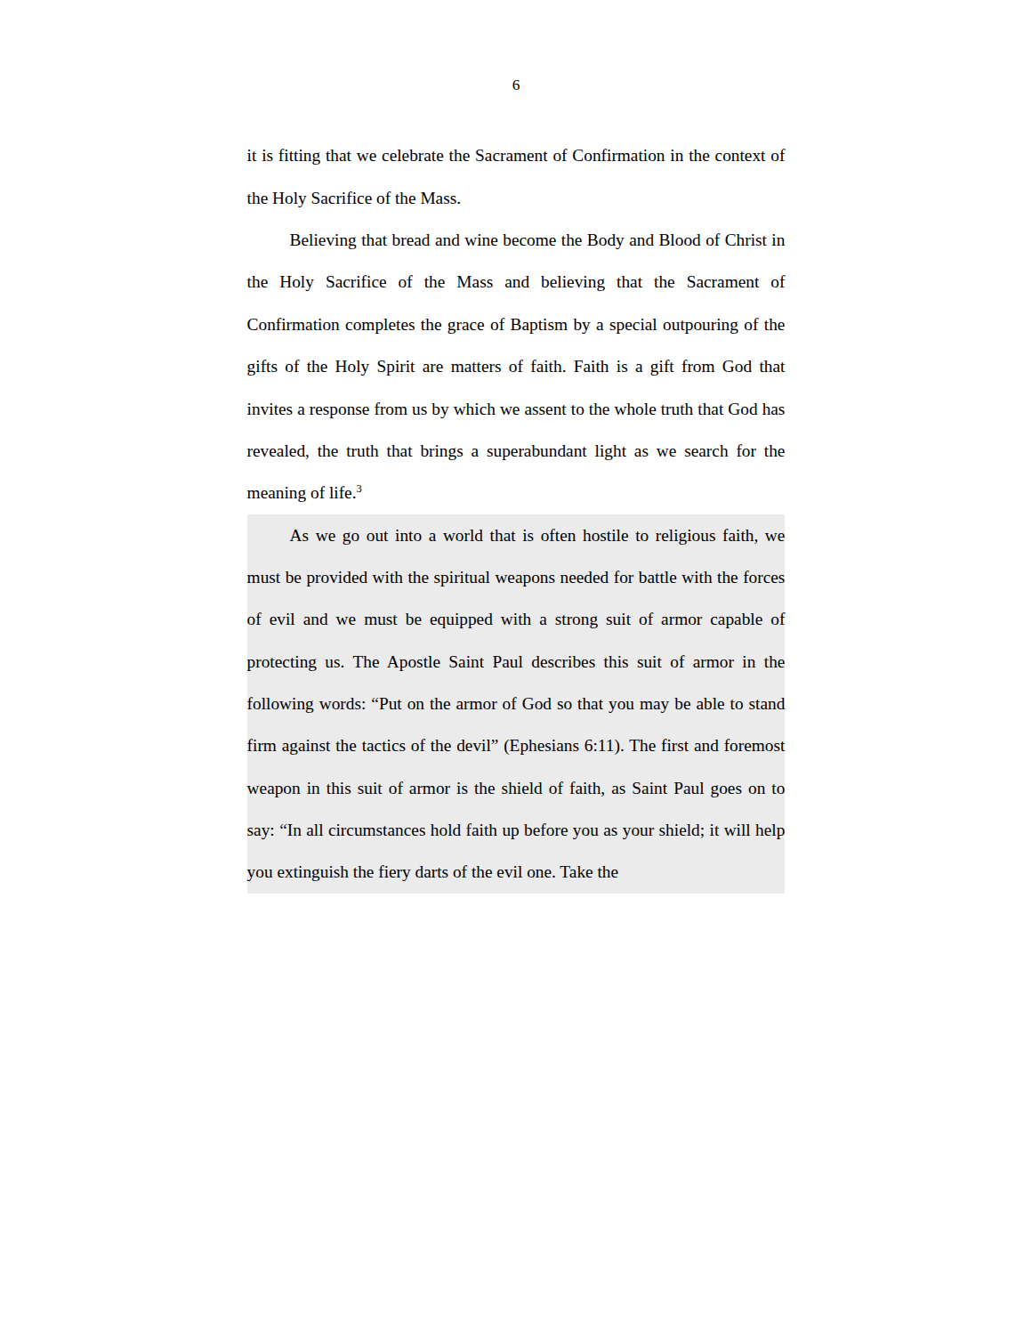6
it is fitting that we celebrate the Sacrament of Confirmation in the context of the Holy Sacrifice of the Mass.
Believing that bread and wine become the Body and Blood of Christ in the Holy Sacrifice of the Mass and believing that the Sacrament of Confirmation completes the grace of Baptism by a special outpouring of the gifts of the Holy Spirit are matters of faith. Faith is a gift from God that invites a response from us by which we assent to the whole truth that God has revealed, the truth that brings a superabundant light as we search for the meaning of life.3
As we go out into a world that is often hostile to religious faith, we must be provided with the spiritual weapons needed for battle with the forces of evil and we must be equipped with a strong suit of armor capable of protecting us. The Apostle Saint Paul describes this suit of armor in the following words: “Put on the armor of God so that you may be able to stand firm against the tactics of the devil” (Ephesians 6:11). The first and foremost weapon in this suit of armor is the shield of faith, as Saint Paul goes on to say: “In all circumstances hold faith up before you as your shield; it will help you extinguish the fiery darts of the evil one. Take the